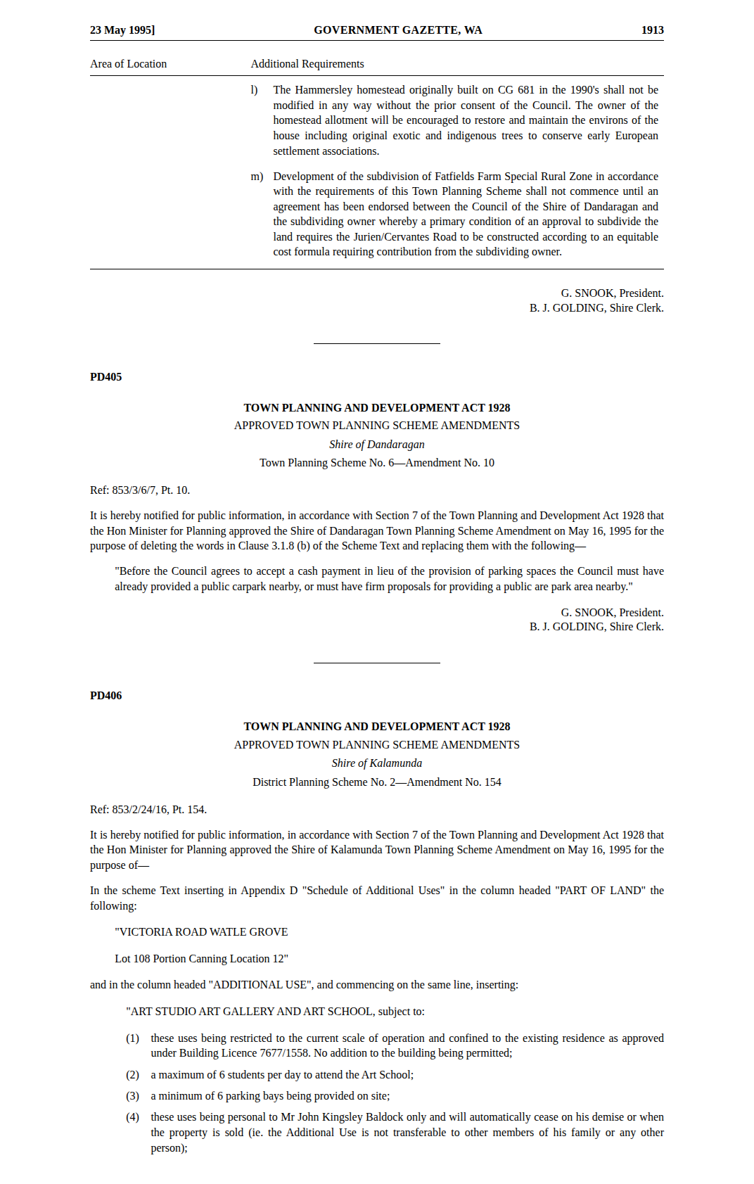23 May 1995] GOVERNMENT GAZETTE, WA 1913
| Area of Location | Additional Requirements |
| --- | --- |
| | l) The Hammersley homestead originally built on CG 681 in the 1990's shall not be modified in any way without the prior consent of the Council. The owner of the homestead allotment will be encouraged to restore and maintain the environs of the house including original exotic and indigenous trees to conserve early European settlement associations. m) Development of the subdivision of Fatfields Farm Special Rural Zone in accordance with the requirements of this Town Planning Scheme shall not commence until an agreement has been endorsed between the Council of the Shire of Dandaragan and the subdividing owner whereby a primary condition of an approval to subdivide the land requires the Jurien/Cervantes Road to be constructed according to an equitable cost formula requiring contribution from the subdividing owner. |
G. SNOOK, President.
B. J. GOLDING, Shire Clerk.
PD405
TOWN PLANNING AND DEVELOPMENT ACT 1928
APPROVED TOWN PLANNING SCHEME AMENDMENTS
Shire of Dandaragan
Town Planning Scheme No. 6—Amendment No. 10
Ref: 853/3/6/7, Pt. 10.
It is hereby notified for public information, in accordance with Section 7 of the Town Planning and Development Act 1928 that the Hon Minister for Planning approved the Shire of Dandaragan Town Planning Scheme Amendment on May 16, 1995 for the purpose of deleting the words in Clause 3.1.8 (b) of the Scheme Text and replacing them with the following—
"Before the Council agrees to accept a cash payment in lieu of the provision of parking spaces the Council must have already provided a public carpark nearby, or must have firm proposals for providing a public are park area nearby."
G. SNOOK, President.
B. J. GOLDING, Shire Clerk.
PD406
TOWN PLANNING AND DEVELOPMENT ACT 1928
APPROVED TOWN PLANNING SCHEME AMENDMENTS
Shire of Kalamunda
District Planning Scheme No. 2—Amendment No. 154
Ref: 853/2/24/16, Pt. 154.
It is hereby notified for public information, in accordance with Section 7 of the Town Planning and Development Act 1928 that the Hon Minister for Planning approved the Shire of Kalamunda Town Planning Scheme Amendment on May 16, 1995 for the purpose of—
In the scheme Text inserting in Appendix D "Schedule of Additional Uses" in the column headed "PART OF LAND" the following:
"VICTORIA ROAD WATLE GROVE
Lot 108 Portion Canning Location 12"
and in the column headed "ADDITIONAL USE", and commencing on the same line, inserting:
"ART STUDIO ART GALLERY AND ART SCHOOL, subject to:
(1) these uses being restricted to the current scale of operation and confined to the existing residence as approved under Building Licence 7677/1558. No addition to the building being permitted;
(2) a maximum of 6 students per day to attend the Art School;
(3) a minimum of 6 parking bays being provided on site;
(4) these uses being personal to Mr John Kingsley Baldock only and will automatically cease on his demise or when the property is sold (ie. the Additional Use is not transferable to other members of his family or any other person);